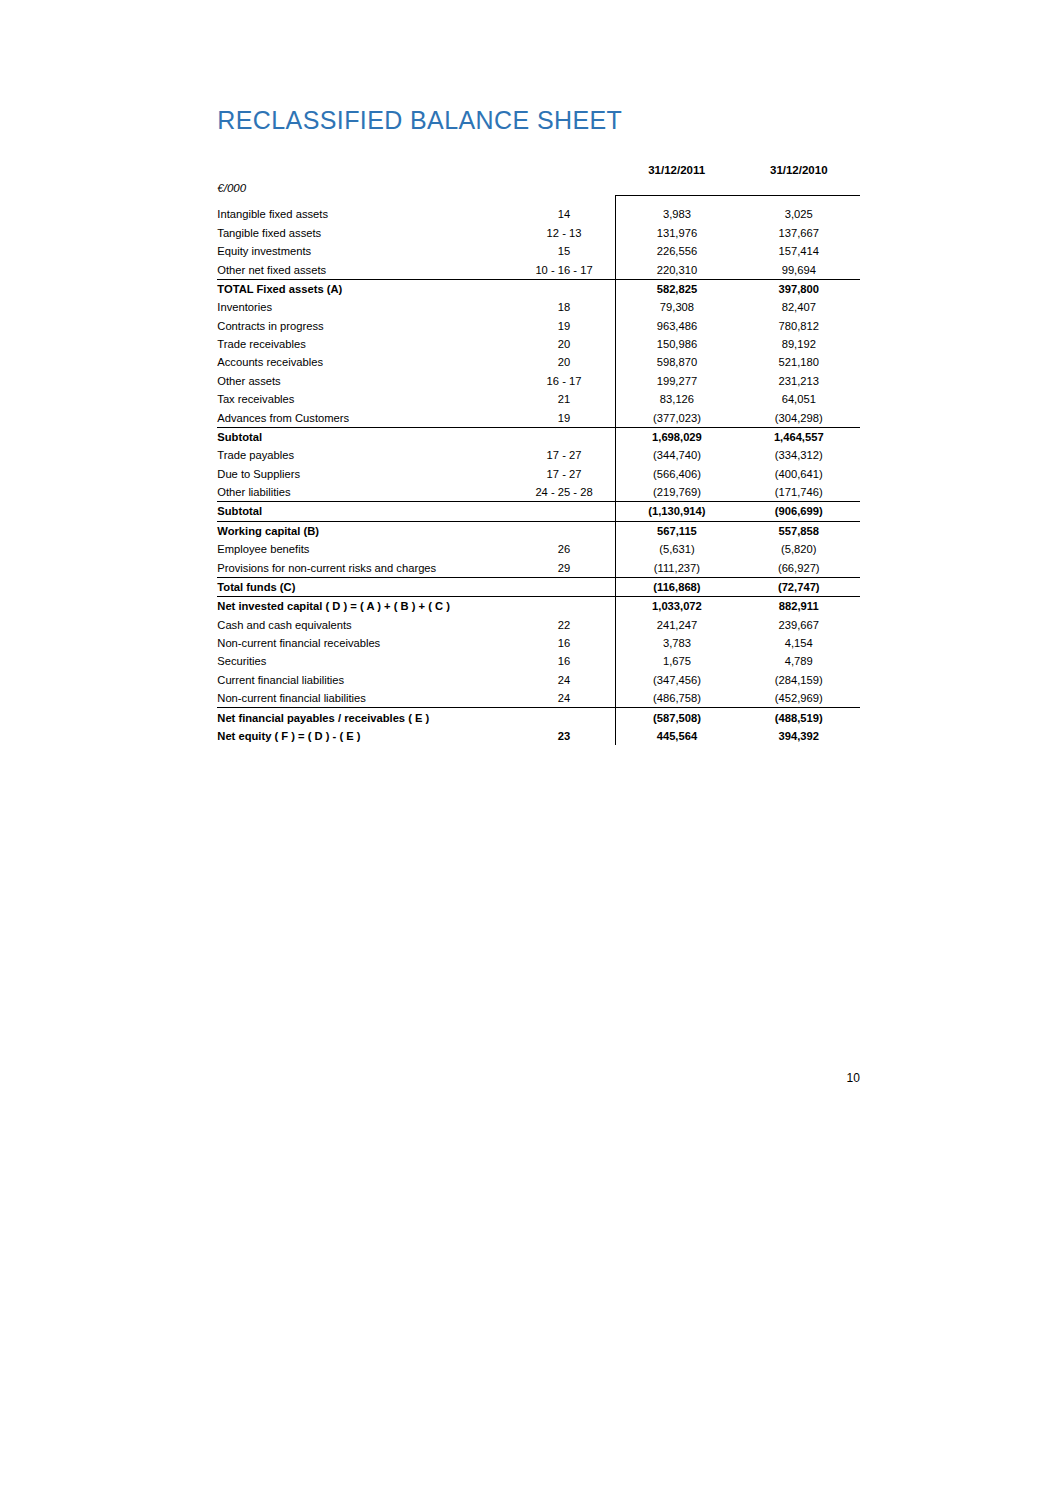RECLASSIFIED BALANCE SHEET
| | | 31/12/2011 | 31/12/2010 |
| €/000 | | | |
| Intangible fixed assets | 14 | 3,983 | 3,025 |
| Tangible fixed assets | 12 - 13 | 131,976 | 137,667 |
| Equity investments | 15 | 226,556 | 157,414 |
| Other net fixed assets | 10 - 16 - 17 | 220,310 | 99,694 |
| TOTAL Fixed assets (A) | | 582,825 | 397,800 |
| Inventories | 18 | 79,308 | 82,407 |
| Contracts in progress | 19 | 963,486 | 780,812 |
| Trade receivables | 20 | 150,986 | 89,192 |
| Accounts receivables | 20 | 598,870 | 521,180 |
| Other assets | 16 - 17 | 199,277 | 231,213 |
| Tax receivables | 21 | 83,126 | 64,051 |
| Advances from Customers | 19 | (377,023) | (304,298) |
| Subtotal | | 1,698,029 | 1,464,557 |
| Trade payables | 17 - 27 | (344,740) | (334,312) |
| Due to Suppliers | 17 - 27 | (566,406) | (400,641) |
| Other liabilities | 24 - 25 - 28 | (219,769) | (171,746) |
| Subtotal | | (1,130,914) | (906,699) |
| Working capital (B) | | 567,115 | 557,858 |
| Employee benefits | 26 | (5,631) | (5,820) |
| Provisions for non-current risks and charges | 29 | (111,237) | (66,927) |
| Total funds (C) | | (116,868) | (72,747) |
| Net invested capital ( D ) = ( A ) + ( B ) + ( C ) | | 1,033,072 | 882,911 |
| Cash and cash equivalents | 22 | 241,247 | 239,667 |
| Non-current financial receivables | 16 | 3,783 | 4,154 |
| Securities | 16 | 1,675 | 4,789 |
| Current financial liabilities | 24 | (347,456) | (284,159) |
| Non-current financial liabilities | 24 | (486,758) | (452,969) |
| Net financial payables / receivables ( E ) | | (587,508) | (488,519) |
| Net equity ( F ) = ( D ) - ( E ) | 23 | 445,564 | 394,392 |
10